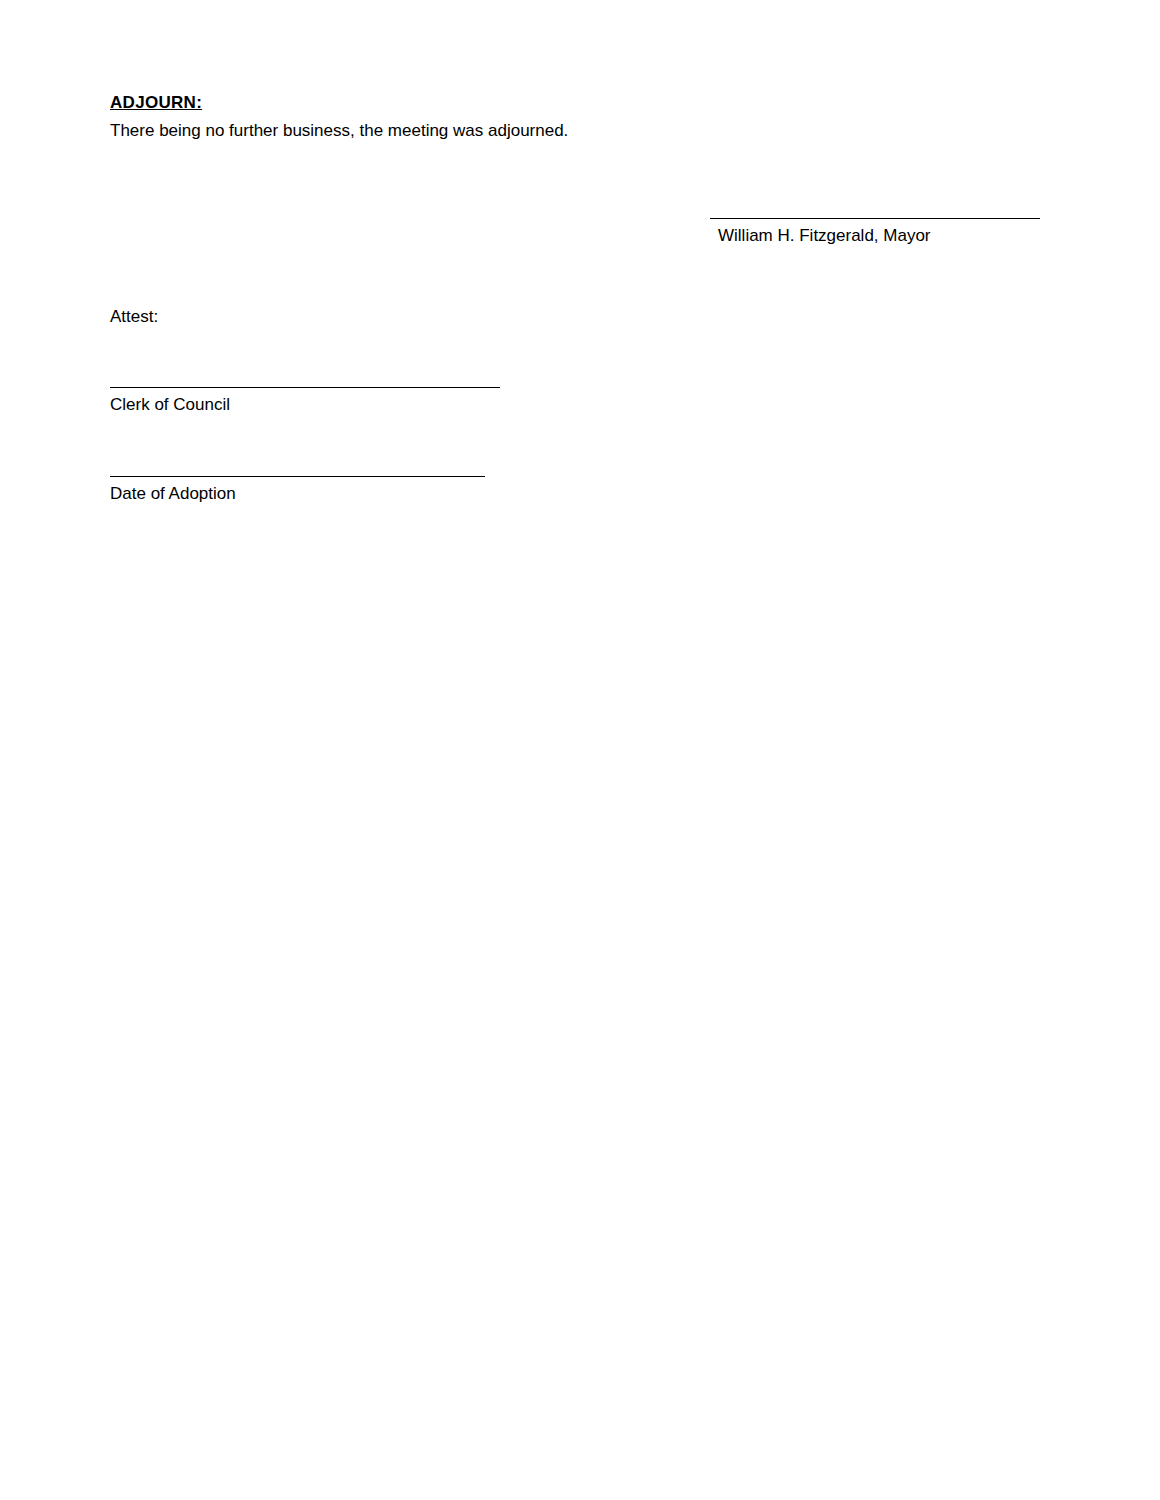ADJOURN:
There being no further business, the meeting was adjourned.
William H. Fitzgerald, Mayor
Attest:
Clerk of Council
Date of Adoption